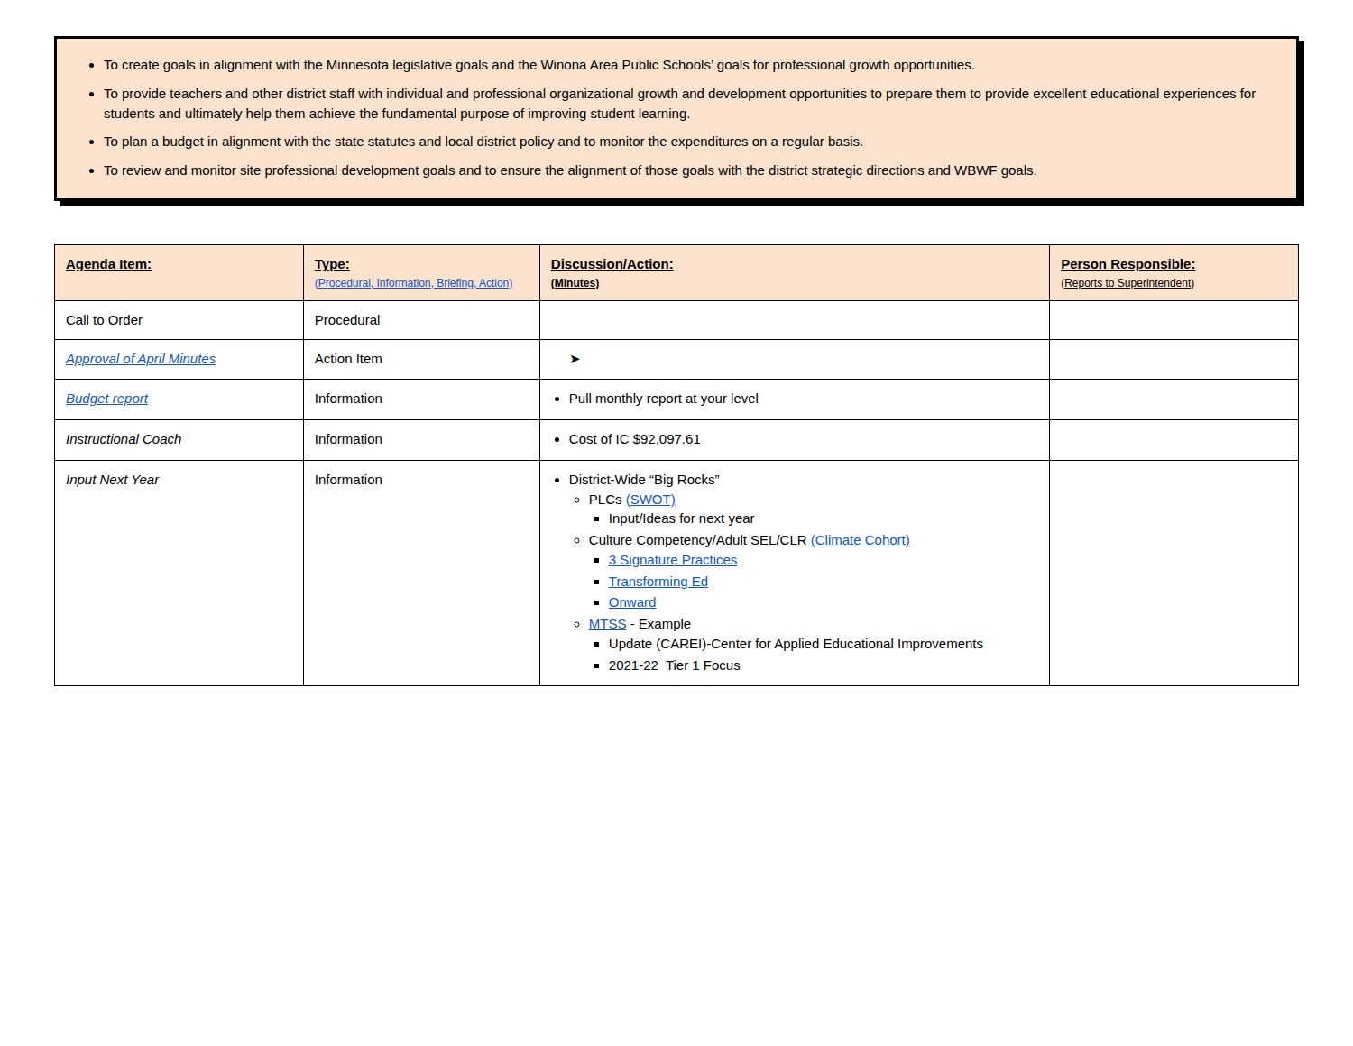To create goals in alignment with the Minnesota legislative goals and the Winona Area Public Schools’ goals for professional growth opportunities.
To provide teachers and other district staff with individual and professional organizational growth and development opportunities to prepare them to provide excellent educational experiences for students and ultimately help them achieve the fundamental purpose of improving student learning.
To plan a budget in alignment with the state statutes and local district policy and to monitor the expenditures on a regular basis.
To review and monitor site professional development goals and to ensure the alignment of those goals with the district strategic directions and WBWF goals.
| Agenda Item: | Type: (Procedural, Information, Briefing, Action) | Discussion/Action: (Minutes) | Person Responsible: ( Reports to Superintendent ) |
| --- | --- | --- | --- |
| Call to Order | Procedural | | |
| Approval of April Minutes | Action Item | | |
| Budget report | Information | Pull monthly report at your level | |
| Instructional Coach | Information | Cost of IC $92,097.61 | |
| Input Next Year | Information | District-Wide “Big Rocks” PLCs (SWOT) Input/Ideas for next year Culture Competency/Adult SEL/CLR (Climate Cohort) 3 Signature Practices Transforming Ed Onward MTSS - Example Update (CAREI)-Center for Applied Educational Improvements 2021-22 Tier 1 Focus | |